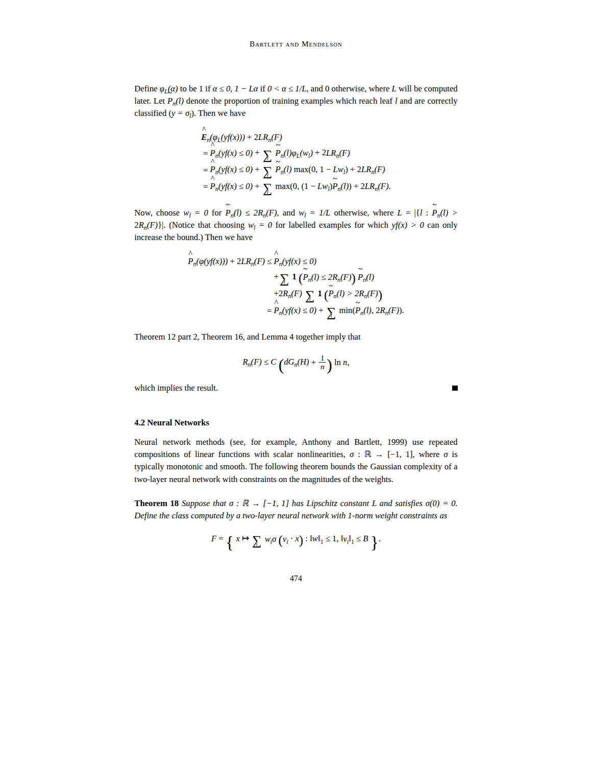Bartlett and Mendelson
Define φL(α) to be 1 if α ≤ 0, 1 − Lα if 0 < α ≤ 1/L, and 0 otherwise, where L will be computed later. Let ~P n(l) denote the proportion of training examples which reach leaf l and are correctly classified (y = σl). Then we have
| ^ E n (φ L (yf(x))) + 2 LR n (F) |
| | = | ^ P n (yf(x) ≤ 0) + ∑ l ~ P n (l)φ L (w l ) + 2 LR n (F) |
| | = | ^ P n (yf(x) ≤ 0) + ∑ l ~ P n (l) max(0, 1 − Lw l ) + 2 LR n (F) |
| | = | ^ P n (yf(x) ≤ 0) + ∑ l max(0, (1 − Lw l ) ~ P n (l) ) + 2 LR n (F) . |
Now, choose wl = 0 for ~P n(l) ≤ 2Rn(F), and wl = 1/L otherwise, where L = |{l : ~P n(l) > 2Rn(F)}|. (Notice that choosing wl = 0 for labelled examples for which yf(x) > 0 can only increase the bound.) Then we have
| ^ P n (φ(yf(x))) + 2 LR n (F) | ≤ | ^ P n (yf(x) ≤ 0) |
| | | + ∑ l 1 ( ~ P n (l) ≤ 2R n (F) ) ~ P n (l) |
| | | +2 R n (F) ∑ l 1 ( ~ P n (l) > 2R n (F) ) |
| | = | ^ P n (yf(x) ≤ 0) + ∑ l min( ~ P n (l) , 2 R n (F) ). |
Theorem 12 part 2, Theorem 16, and Lemma 4 together imply that
Rn(F) ≤ C (dGn(H) + 1 n) ln n,
which implies the result.
4.2 Neural Networks
Neural network methods (see, for example, Anthony and Bartlett, 1999) use repeated compositions of linear functions with scalar nonlinearities, σ : ℝ → [−1, 1], where σ is typically monotonic and smooth. The following theorem bounds the Gaussian complexity of a two-layer neural network with constraints on the magnitudes of the weights.
Theorem 18 Suppose that σ : ℝ → [−1, 1] has Lipschitz constant L and satisfies σ(0) = 0. Define the class computed by a two-layer neural network with 1-norm weight constraints as
F = { x ↦ ∑i wiσ (vi · x) : ‖w‖1 ≤ 1, ‖vi‖1 ≤ B }.
474